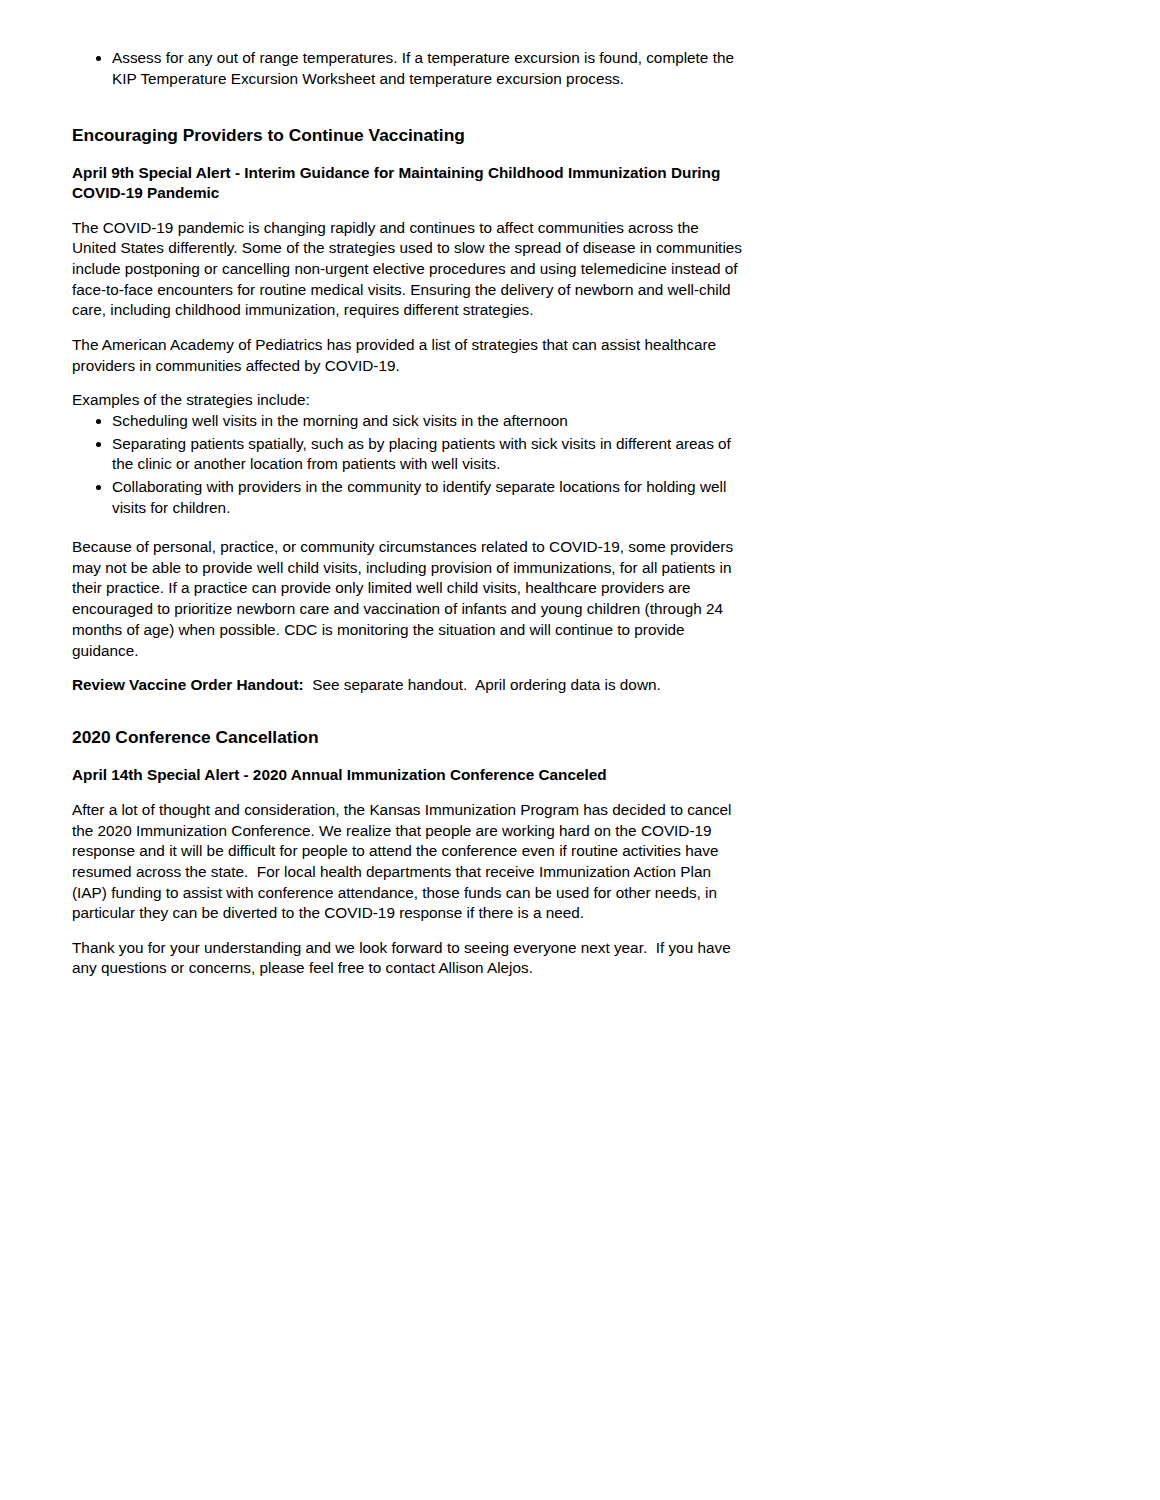Assess for any out of range temperatures. If a temperature excursion is found, complete the KIP Temperature Excursion Worksheet and temperature excursion process.
Encouraging Providers to Continue Vaccinating
April 9th Special Alert - Interim Guidance for Maintaining Childhood Immunization During COVID-19 Pandemic
The COVID-19 pandemic is changing rapidly and continues to affect communities across the United States differently. Some of the strategies used to slow the spread of disease in communities include postponing or cancelling non-urgent elective procedures and using telemedicine instead of face-to-face encounters for routine medical visits. Ensuring the delivery of newborn and well-child care, including childhood immunization, requires different strategies.
The American Academy of Pediatrics has provided a list of strategies that can assist healthcare providers in communities affected by COVID-19.
Examples of the strategies include:
Scheduling well visits in the morning and sick visits in the afternoon
Separating patients spatially, such as by placing patients with sick visits in different areas of the clinic or another location from patients with well visits.
Collaborating with providers in the community to identify separate locations for holding well visits for children.
Because of personal, practice, or community circumstances related to COVID-19, some providers may not be able to provide well child visits, including provision of immunizations, for all patients in their practice. If a practice can provide only limited well child visits, healthcare providers are encouraged to prioritize newborn care and vaccination of infants and young children (through 24 months of age) when possible. CDC is monitoring the situation and will continue to provide guidance.
Review Vaccine Order Handout: See separate handout. April ordering data is down.
2020 Conference Cancellation
April 14th Special Alert - 2020 Annual Immunization Conference Canceled
After a lot of thought and consideration, the Kansas Immunization Program has decided to cancel the 2020 Immunization Conference. We realize that people are working hard on the COVID-19 response and it will be difficult for people to attend the conference even if routine activities have resumed across the state. For local health departments that receive Immunization Action Plan (IAP) funding to assist with conference attendance, those funds can be used for other needs, in particular they can be diverted to the COVID-19 response if there is a need.
Thank you for your understanding and we look forward to seeing everyone next year. If you have any questions or concerns, please feel free to contact Allison Alejos.